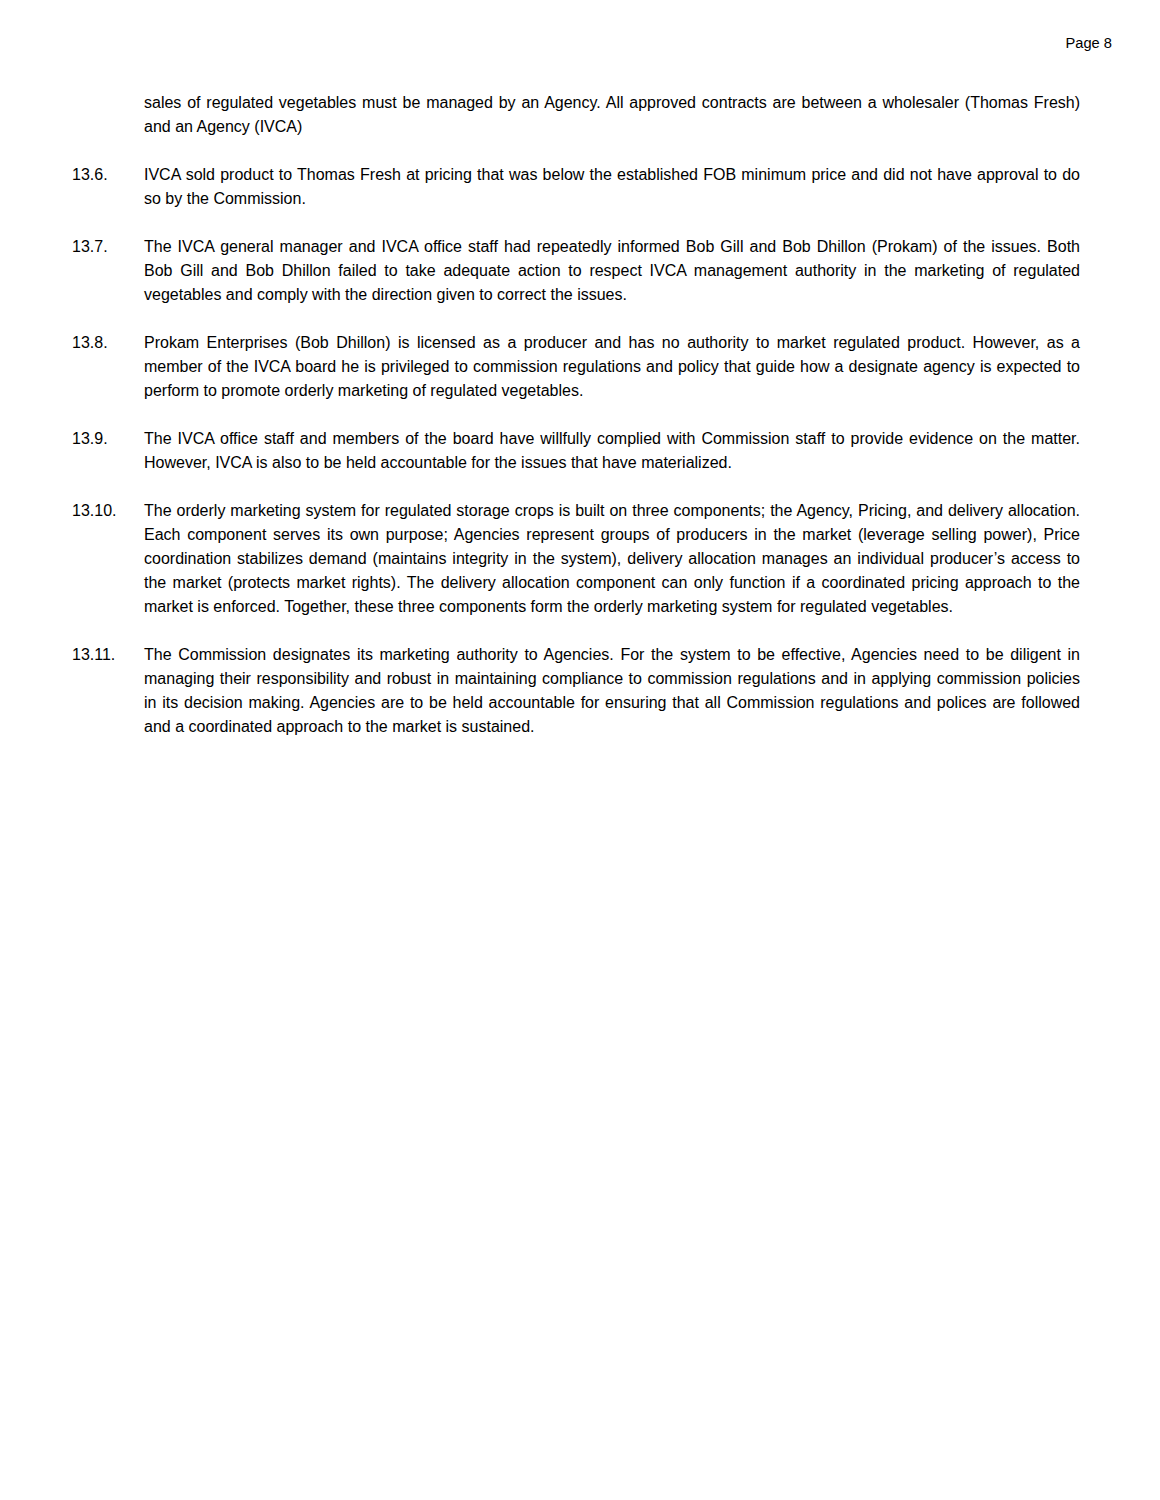Page 8
sales of regulated vegetables must be managed by an Agency. All approved contracts are between a wholesaler (Thomas Fresh) and an Agency (IVCA)
13.6.
IVCA sold product to Thomas Fresh at pricing that was below the established FOB minimum price and did not have approval to do so by the Commission.
13.7.
The IVCA general manager and IVCA office staff had repeatedly informed Bob Gill and Bob Dhillon (Prokam) of the issues. Both Bob Gill and Bob Dhillon failed to take adequate action to respect IVCA management authority in the marketing of regulated vegetables and comply with the direction given to correct the issues.
13.8.
Prokam Enterprises (Bob Dhillon) is licensed as a producer and has no authority to market regulated product. However, as a member of the IVCA board he is privileged to commission regulations and policy that guide how a designate agency is expected to perform to promote orderly marketing of regulated vegetables.
13.9.
The IVCA office staff and members of the board have willfully complied with Commission staff to provide evidence on the matter. However, IVCA is also to be held accountable for the issues that have materialized.
13.10.
The orderly marketing system for regulated storage crops is built on three components; the Agency, Pricing, and delivery allocation. Each component serves its own purpose; Agencies represent groups of producers in the market (leverage selling power), Price coordination stabilizes demand (maintains integrity in the system), delivery allocation manages an individual producer’s access to the market (protects market rights). The delivery allocation component can only function if a coordinated pricing approach to the market is enforced. Together, these three components form the orderly marketing system for regulated vegetables.
13.11.
The Commission designates its marketing authority to Agencies. For the system to be effective, Agencies need to be diligent in managing their responsibility and robust in maintaining compliance to commission regulations and in applying commission policies in its decision making. Agencies are to be held accountable for ensuring that all Commission regulations and polices are followed and a coordinated approach to the market is sustained.